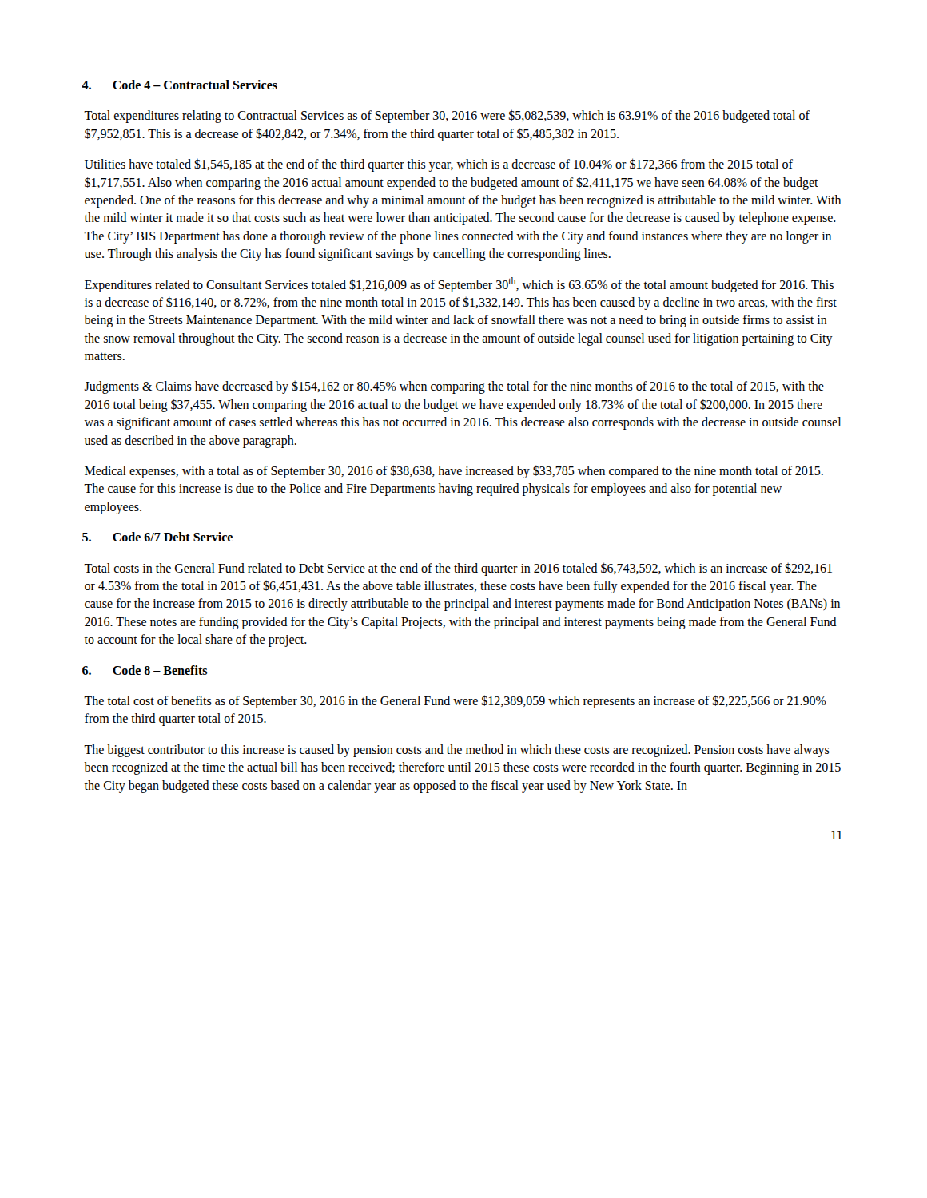4. Code 4 – Contractual Services
Total expenditures relating to Contractual Services as of September 30, 2016 were $5,082,539, which is 63.91% of the 2016 budgeted total of $7,952,851. This is a decrease of $402,842, or 7.34%, from the third quarter total of $5,485,382 in 2015.
Utilities have totaled $1,545,185 at the end of the third quarter this year, which is a decrease of 10.04% or $172,366 from the 2015 total of $1,717,551. Also when comparing the 2016 actual amount expended to the budgeted amount of $2,411,175 we have seen 64.08% of the budget expended. One of the reasons for this decrease and why a minimal amount of the budget has been recognized is attributable to the mild winter. With the mild winter it made it so that costs such as heat were lower than anticipated. The second cause for the decrease is caused by telephone expense. The City’ BIS Department has done a thorough review of the phone lines connected with the City and found instances where they are no longer in use. Through this analysis the City has found significant savings by cancelling the corresponding lines.
Expenditures related to Consultant Services totaled $1,216,009 as of September 30th, which is 63.65% of the total amount budgeted for 2016. This is a decrease of $116,140, or 8.72%, from the nine month total in 2015 of $1,332,149. This has been caused by a decline in two areas, with the first being in the Streets Maintenance Department. With the mild winter and lack of snowfall there was not a need to bring in outside firms to assist in the snow removal throughout the City. The second reason is a decrease in the amount of outside legal counsel used for litigation pertaining to City matters.
Judgments & Claims have decreased by $154,162 or 80.45% when comparing the total for the nine months of 2016 to the total of 2015, with the 2016 total being $37,455. When comparing the 2016 actual to the budget we have expended only 18.73% of the total of $200,000. In 2015 there was a significant amount of cases settled whereas this has not occurred in 2016. This decrease also corresponds with the decrease in outside counsel used as described in the above paragraph.
Medical expenses, with a total as of September 30, 2016 of $38,638, have increased by $33,785 when compared to the nine month total of 2015. The cause for this increase is due to the Police and Fire Departments having required physicals for employees and also for potential new employees.
5. Code 6/7 Debt Service
Total costs in the General Fund related to Debt Service at the end of the third quarter in 2016 totaled $6,743,592, which is an increase of $292,161 or 4.53% from the total in 2015 of $6,451,431. As the above table illustrates, these costs have been fully expended for the 2016 fiscal year. The cause for the increase from 2015 to 2016 is directly attributable to the principal and interest payments made for Bond Anticipation Notes (BANs) in 2016. These notes are funding provided for the City’s Capital Projects, with the principal and interest payments being made from the General Fund to account for the local share of the project.
6. Code 8 – Benefits
The total cost of benefits as of September 30, 2016 in the General Fund were $12,389,059 which represents an increase of $2,225,566 or 21.90% from the third quarter total of 2015.
The biggest contributor to this increase is caused by pension costs and the method in which these costs are recognized. Pension costs have always been recognized at the time the actual bill has been received; therefore until 2015 these costs were recorded in the fourth quarter. Beginning in 2015 the City began budgeted these costs based on a calendar year as opposed to the fiscal year used by New York State. In
11